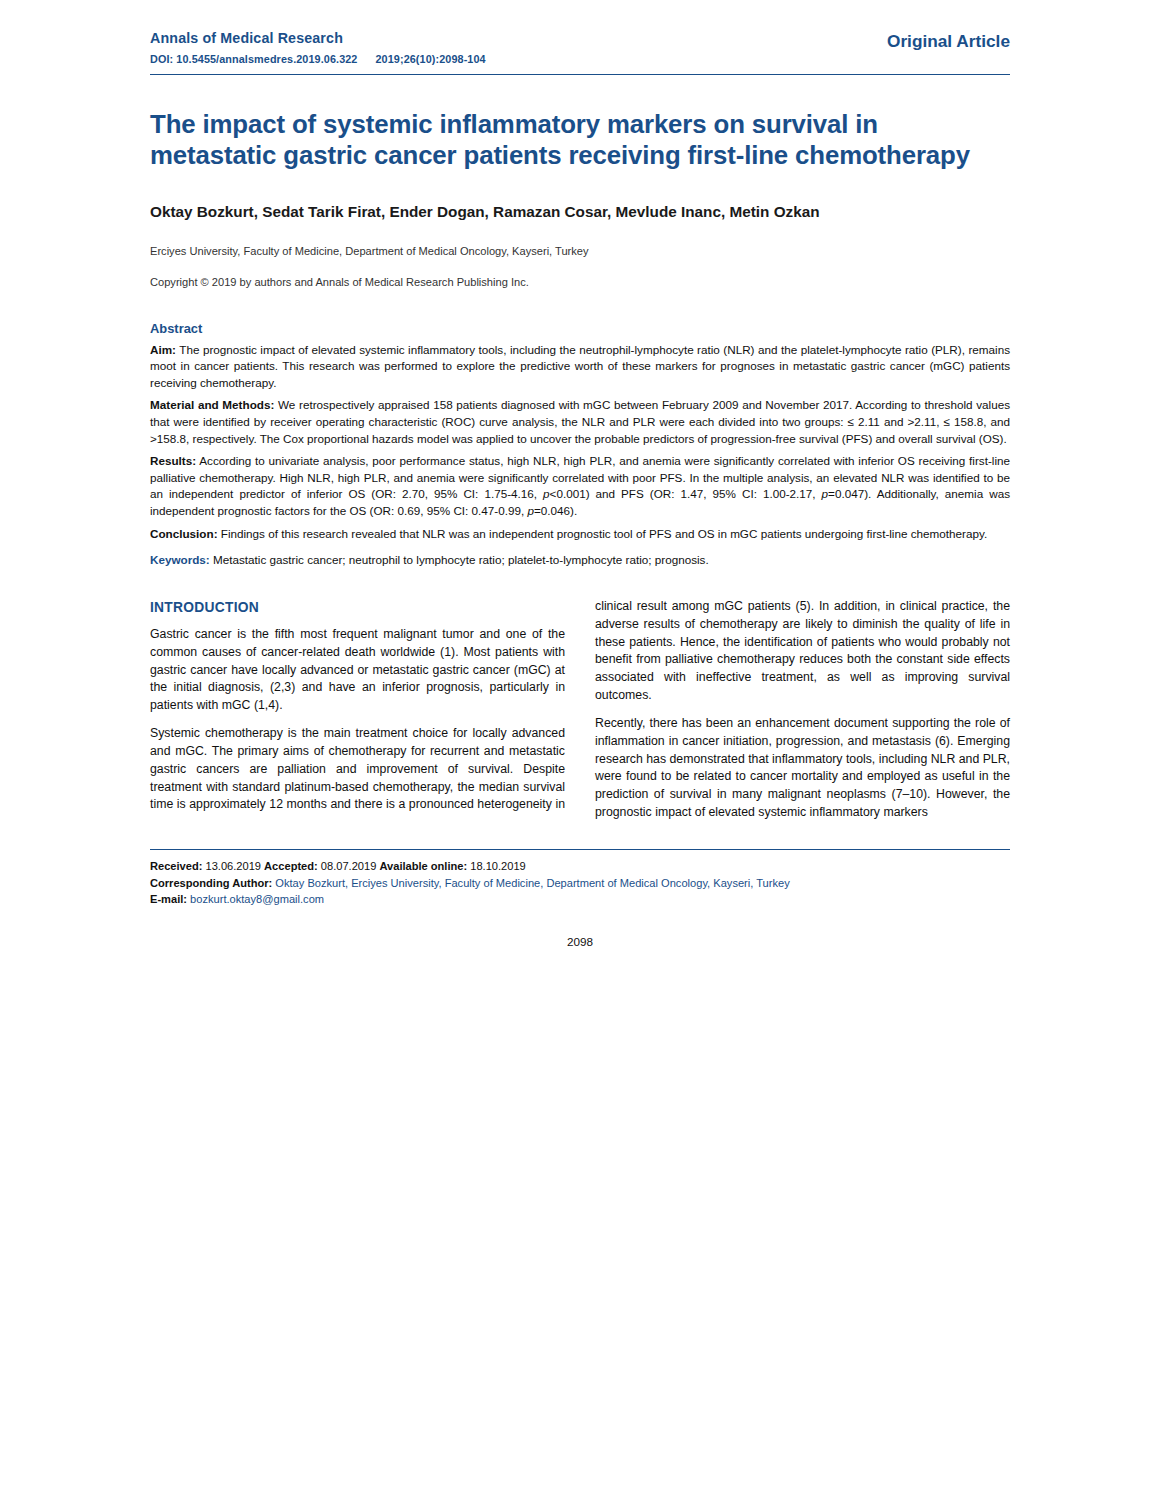Annals of Medical Research
DOI: 10.5455/annalsmedres.2019.06.3222019;26(10):2098-104
Original Article
The impact of systemic inflammatory markers on survival in metastatic gastric cancer patients receiving first-line chemotherapy
Oktay Bozkurt, Sedat Tarik Firat, Ender Dogan, Ramazan Cosar, Mevlude Inanc, Metin Ozkan
Erciyes University, Faculty of Medicine, Department of Medical Oncology, Kayseri, Turkey
Copyright © 2019 by authors and Annals of Medical Research Publishing Inc.
Abstract
Aim: The prognostic impact of elevated systemic inflammatory tools, including the neutrophil-lymphocyte ratio (NLR) and the platelet-lymphocyte ratio (PLR), remains moot in cancer patients. This research was performed to explore the predictive worth of these markers for prognoses in metastatic gastric cancer (mGC) patients receiving chemotherapy.
Material and Methods: We retrospectively appraised 158 patients diagnosed with mGC between February 2009 and November 2017. According to threshold values that were identified by receiver operating characteristic (ROC) curve analysis, the NLR and PLR were each divided into two groups: ≤ 2.11 and >2.11, ≤ 158.8, and >158.8, respectively. The Cox proportional hazards model was applied to uncover the probable predictors of progression-free survival (PFS) and overall survival (OS).
Results: According to univariate analysis, poor performance status, high NLR, high PLR, and anemia were significantly correlated with inferior OS receiving first-line palliative chemotherapy. High NLR, high PLR, and anemia were significantly correlated with poor PFS. In the multiple analysis, an elevated NLR was identified to be an independent predictor of inferior OS (OR: 2.70, 95% CI: 1.75-4.16, p<0.001) and PFS (OR: 1.47, 95% CI: 1.00-2.17, p=0.047). Additionally, anemia was independent prognostic factors for the OS (OR: 0.69, 95% CI: 0.47-0.99, p=0.046).
Conclusion: Findings of this research revealed that NLR was an independent prognostic tool of PFS and OS in mGC patients undergoing first-line chemotherapy.
Keywords: Metastatic gastric cancer; neutrophil to lymphocyte ratio; platelet-to-lymphocyte ratio; prognosis.
INTRODUCTION
Gastric cancer is the fifth most frequent malignant tumor and one of the common causes of cancer-related death worldwide (1). Most patients with gastric cancer have locally advanced or metastatic gastric cancer (mGC) at the initial diagnosis, (2,3) and have an inferior prognosis, particularly in patients with mGC (1,4).
Systemic chemotherapy is the main treatment choice for locally advanced and mGC. The primary aims of chemotherapy for recurrent and metastatic gastric cancers are palliation and improvement of survival. Despite treatment with standard platinum-based chemotherapy, the median survival time is approximately 12 months and there is a pronounced heterogeneity in clinical result among mGC patients (5). In addition, in clinical practice, the adverse results of chemotherapy are likely to diminish the quality of life in these patients. Hence, the identification of patients who would probably not benefit from palliative chemotherapy reduces both the constant side effects associated with ineffective treatment, as well as improving survival outcomes.
Recently, there has been an enhancement document supporting the role of inflammation in cancer initiation, progression, and metastasis (6). Emerging research has demonstrated that inflammatory tools, including NLR and PLR, were found to be related to cancer mortality and employed as useful in the prediction of survival in many malignant neoplasms (7–10). However, the prognostic impact of elevated systemic inflammatory markers
Received: 13.06.2019 Accepted: 08.07.2019 Available online: 18.10.2019
Corresponding Author: Oktay Bozkurt, Erciyes University, Faculty of Medicine, Department of Medical Oncology, Kayseri, Turkey
E-mail: bozkurt.oktay8@gmail.com
2098